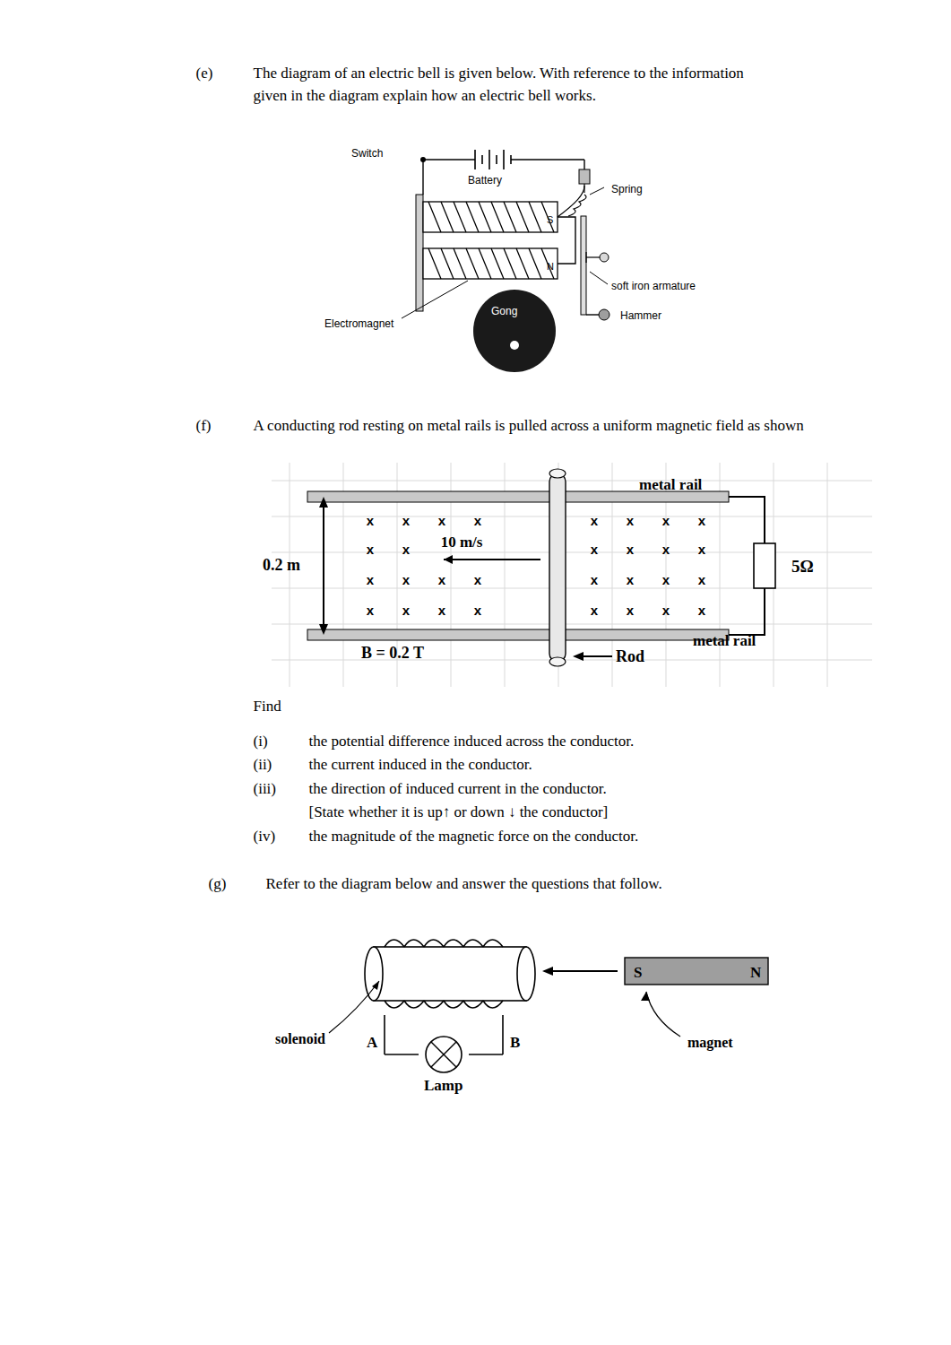(e)
The diagram of an electric bell is given below. With reference to the information given in the diagram explain how an electric bell works.
Battery Switch S N Spring soft iron armature Hammer Gong Electromagnet
(f)
A conducting rod resting on metal rails is pulled across a uniform magnetic field as shown
xxxx xx xxxx xxxx xxxx xxxx xxxx xxxx 10 m/s 0.2 m B = 0.2 T Rod metal rail metal rail 5Ω
Find
(i) the potential difference induced across the conductor.
(ii) the current induced in the conductor.
(iii) the direction of induced current in the conductor.
[State whether it is up↑ or down ↓ the conductor]
(iv) the magnitude of the magnetic force on the conductor.
(g)
Refer to the diagram below and answer the questions that follow.
Lamp A B solenoid S N magnet